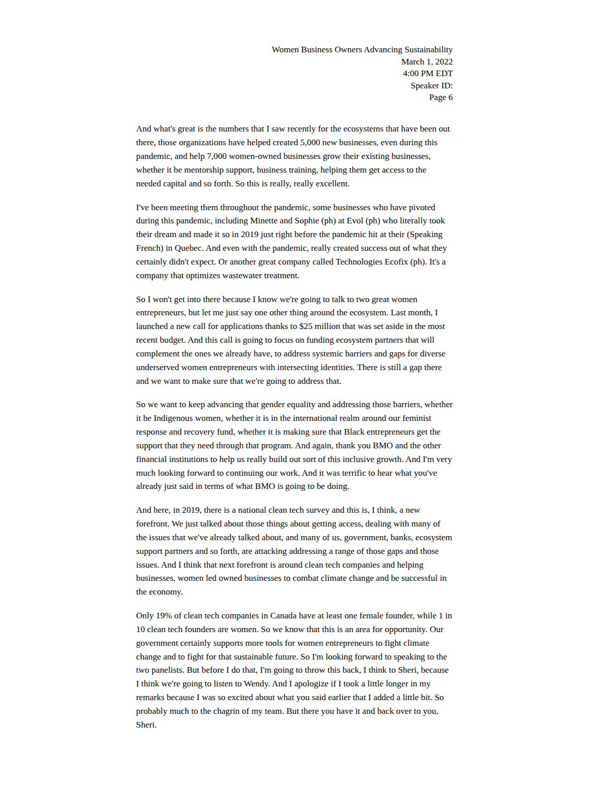Women Business Owners Advancing Sustainability
March 1, 2022
4:00 PM EDT
Speaker ID:
Page 6
And what's great is the numbers that I saw recently for the ecosystems that have been out there, those organizations have helped created 5,000 new businesses, even during this pandemic, and help 7,000 women-owned businesses grow their existing businesses, whether it be mentorship support, business training, helping them get access to the needed capital and so forth. So this is really, really excellent.
I've been meeting them throughout the pandemic, some businesses who have pivoted during this pandemic, including Minette and Sophie (ph) at Evol (ph) who literally took their dream and made it so in 2019 just right before the pandemic hit at their (Speaking French) in Quebec. And even with the pandemic, really created success out of what they certainly didn't expect. Or another great company called Technologies Ecofix (ph). It's a company that optimizes wastewater treatment.
So I won't get into there because I know we're going to talk to two great women entrepreneurs, but let me just say one other thing around the ecosystem. Last month, I launched a new call for applications thanks to $25 million that was set aside in the most recent budget. And this call is going to focus on funding ecosystem partners that will complement the ones we already have, to address systemic barriers and gaps for diverse underserved women entrepreneurs with intersecting identities. There is still a gap there and we want to make sure that we're going to address that.
So we want to keep advancing that gender equality and addressing those barriers, whether it be Indigenous women, whether it is in the international realm around our feminist response and recovery fund, whether it is making sure that Black entrepreneurs get the support that they need through that program. And again, thank you BMO and the other financial institutions to help us really build out sort of this inclusive growth. And I'm very much looking forward to continuing our work. And it was terrific to hear what you've already just said in terms of what BMO is going to be doing.
And here, in 2019, there is a national clean tech survey and this is, I think, a new forefront. We just talked about those things about getting access, dealing with many of the issues that we've already talked about, and many of us, government, banks, ecosystem support partners and so forth, are attacking addressing a range of those gaps and those issues. And I think that next forefront is around clean tech companies and helping businesses, women led owned businesses to combat climate change and be successful in the economy.
Only 19% of clean tech companies in Canada have at least one female founder, while 1 in 10 clean tech founders are women. So we know that this is an area for opportunity. Our government certainly supports more tools for women entrepreneurs to fight climate change and to fight for that sustainable future. So I'm looking forward to speaking to the two panelists. But before I do that, I'm going to throw this back, I think to Sheri, because I think we're going to listen to Wendy. And I apologize if I took a little longer in my remarks because I was so excited about what you said earlier that I added a little bit. So probably much to the chagrin of my team. But there you have it and back over to you, Sheri.